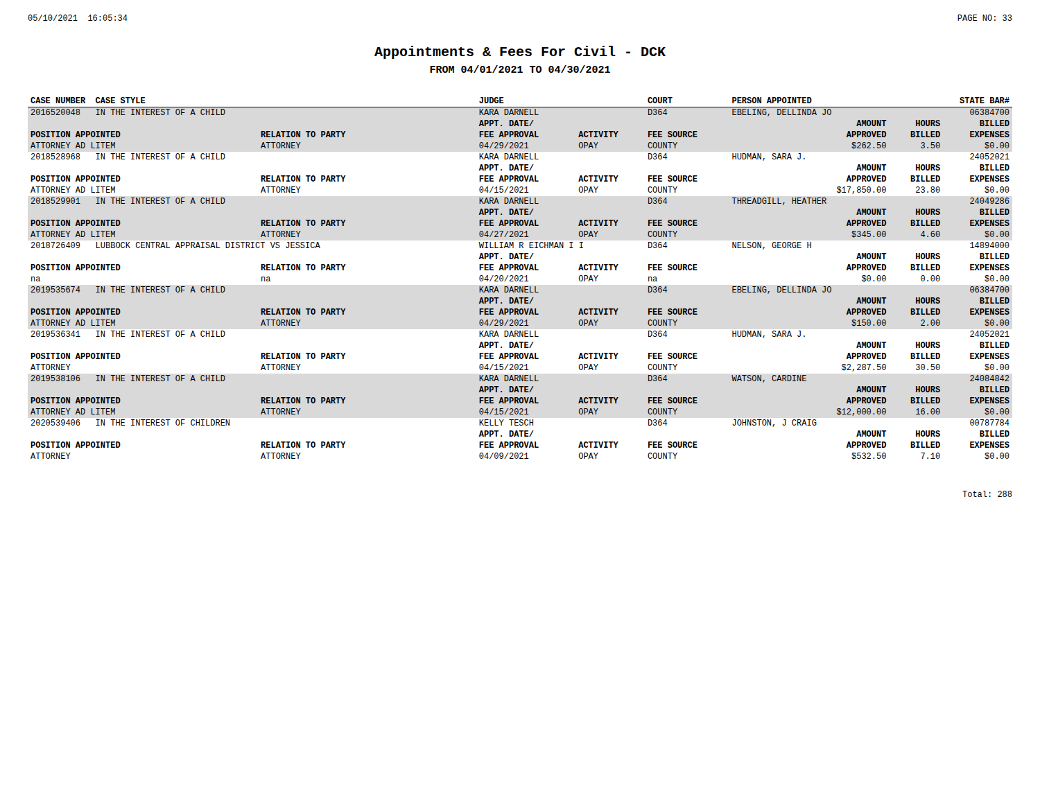05/10/2021 16:05:34 PAGE NO: 33
Appointments & Fees For Civil - DCK
FROM 04/01/2021 TO 04/30/2021
| CASE NUMBER CASE STYLE | JUDGE | COURT | PERSON APPOINTED | STATE BAR# |
| --- | --- | --- | --- | --- |
| 2016520048 IN THE INTEREST OF A CHILD | KARA DARNELL | D364 | EBELING, DELLINDA JO | 06384700 |
| | | APPT. DATE/ | | | AMOUNT | HOURS | BILLED |
| POSITION APPOINTED | RELATION TO PARTY | FEE APPROVAL | ACTIVITY | FEE SOURCE | APPROVED | BILLED | EXPENSES |
| ATTORNEY AD LITEM | ATTORNEY | 04/29/2021 | OPAY | COUNTY | $262.50 | 3.50 | $0.00 |
| 2018528968 IN THE INTEREST OF A CHILD | KARA DARNELL | D364 | HUDMAN, SARA J. | 24052021 |
| | | APPT. DATE/ | | | AMOUNT | HOURS | BILLED |
| POSITION APPOINTED | RELATION TO PARTY | FEE APPROVAL | ACTIVITY | FEE SOURCE | APPROVED | BILLED | EXPENSES |
| ATTORNEY AD LITEM | ATTORNEY | 04/15/2021 | OPAY | COUNTY | $17,850.00 | 23.80 | $0.00 |
| 2018529901 IN THE INTEREST OF A CHILD | KARA DARNELL | D364 | THREADGILL, HEATHER | 24049286 |
| | | APPT. DATE/ | | | AMOUNT | HOURS | BILLED |
| POSITION APPOINTED | RELATION TO PARTY | FEE APPROVAL | ACTIVITY | FEE SOURCE | APPROVED | BILLED | EXPENSES |
| ATTORNEY AD LITEM | ATTORNEY | 04/27/2021 | OPAY | COUNTY | $345.00 | 4.60 | $0.00 |
| 2018726409 LUBBOCK CENTRAL APPRAISAL DISTRICT VS JESSICA | WILLIAM R EICHMAN I I | D364 | NELSON, GEORGE H | 14894000 |
| | | APPT. DATE/ | | | AMOUNT | HOURS | BILLED |
| POSITION APPOINTED | RELATION TO PARTY | FEE APPROVAL | ACTIVITY | FEE SOURCE | APPROVED | BILLED | EXPENSES |
| na | na | 04/20/2021 | OPAY | na | $0.00 | 0.00 | $0.00 |
| 2019535674 IN THE INTEREST OF A CHILD | KARA DARNELL | D364 | EBELING, DELLINDA JO | 06384700 |
| | | APPT. DATE/ | | | AMOUNT | HOURS | BILLED |
| POSITION APPOINTED | RELATION TO PARTY | FEE APPROVAL | ACTIVITY | FEE SOURCE | APPROVED | BILLED | EXPENSES |
| ATTORNEY AD LITEM | ATTORNEY | 04/29/2021 | OPAY | COUNTY | $150.00 | 2.00 | $0.00 |
| 2019536341 IN THE INTEREST OF A CHILD | KARA DARNELL | D364 | HUDMAN, SARA J. | 24052021 |
| | | APPT. DATE/ | | | AMOUNT | HOURS | BILLED |
| POSITION APPOINTED | RELATION TO PARTY | FEE APPROVAL | ACTIVITY | FEE SOURCE | APPROVED | BILLED | EXPENSES |
| ATTORNEY | ATTORNEY | 04/15/2021 | OPAY | COUNTY | $2,287.50 | 30.50 | $0.00 |
| 2019538106 IN THE INTEREST OF A CHILD | KARA DARNELL | D364 | WATSON, CARDINE | 24084842 |
| | | APPT. DATE/ | | | AMOUNT | HOURS | BILLED |
| POSITION APPOINTED | RELATION TO PARTY | FEE APPROVAL | ACTIVITY | FEE SOURCE | APPROVED | BILLED | EXPENSES |
| ATTORNEY AD LITEM | ATTORNEY | 04/15/2021 | OPAY | COUNTY | $12,000.00 | 16.00 | $0.00 |
| 2020539406 IN THE INTEREST OF CHILDREN | KELLY TESCH | D364 | JOHNSTON, J CRAIG | 00787784 |
| | | APPT. DATE/ | | | AMOUNT | HOURS | BILLED |
| POSITION APPOINTED | RELATION TO PARTY | FEE APPROVAL | ACTIVITY | FEE SOURCE | APPROVED | BILLED | EXPENSES |
| ATTORNEY | ATTORNEY | 04/09/2021 | OPAY | COUNTY | $532.50 | 7.10 | $0.00 |
Total: 288